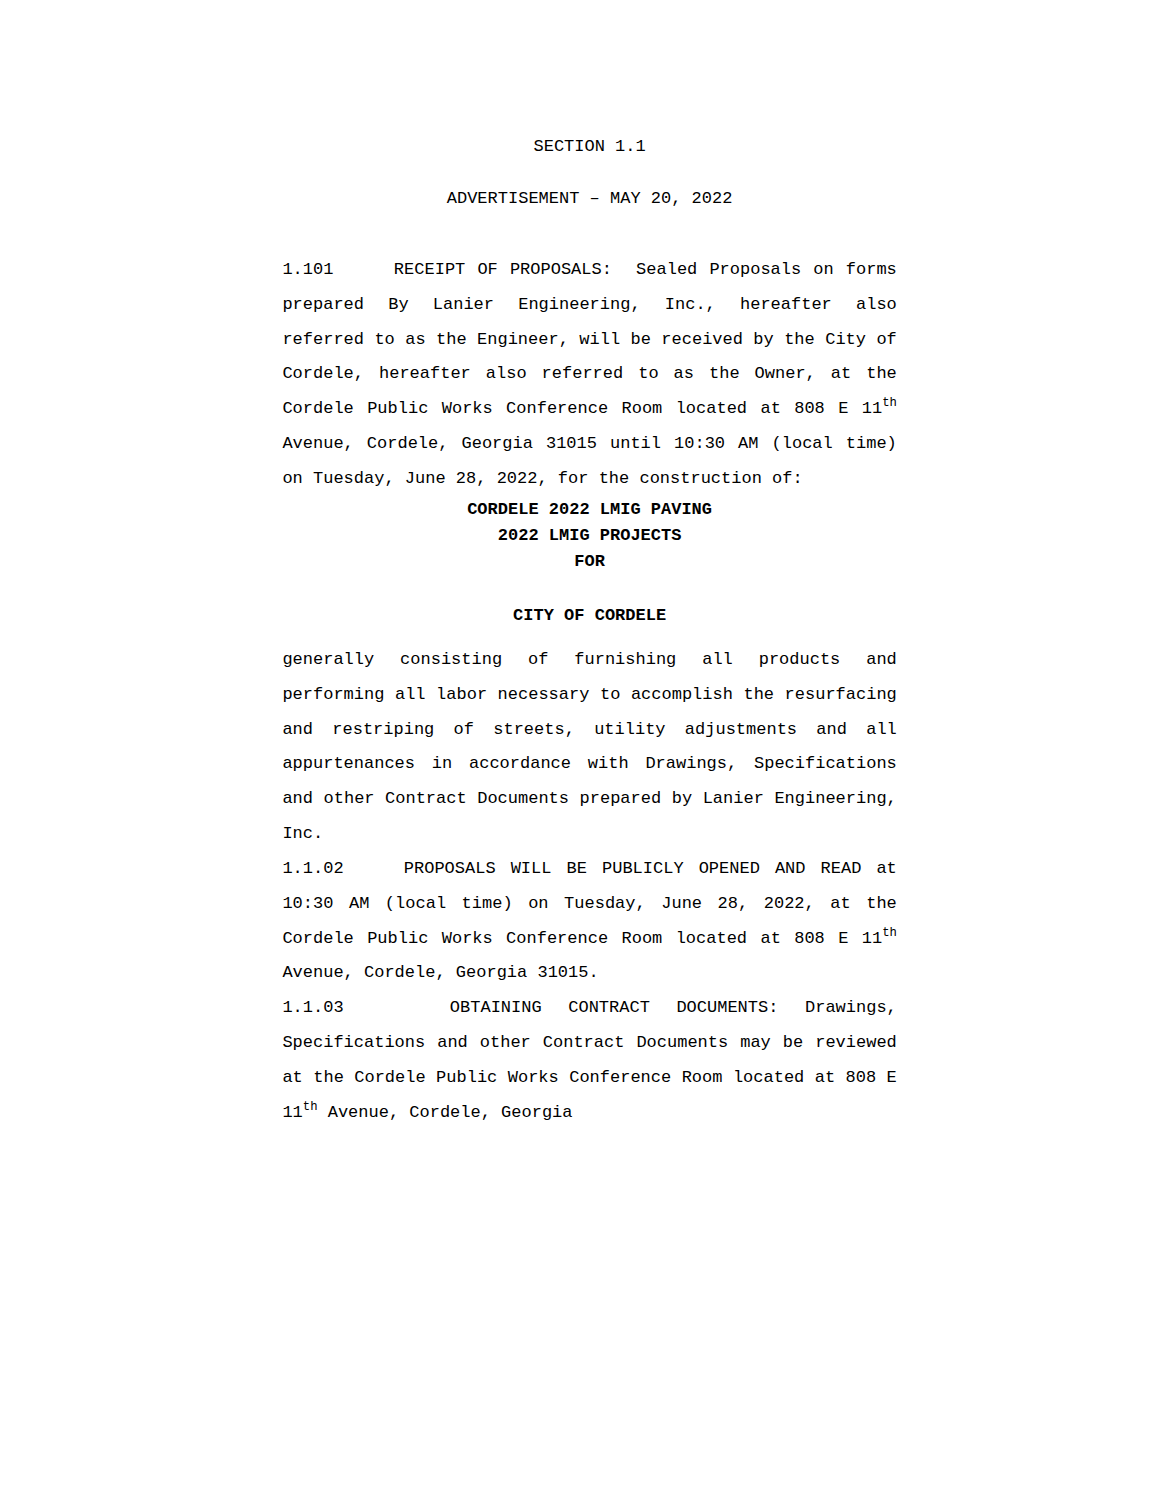SECTION 1.1
ADVERTISEMENT – MAY 20, 2022
1.101 RECEIPT OF PROPOSALS: Sealed Proposals on forms prepared By Lanier Engineering, Inc., hereafter also referred to as the Engineer, will be received by the City of Cordele, hereafter also referred to as the Owner, at the Cordele Public Works Conference Room located at 808 E 11th Avenue, Cordele, Georgia 31015 until 10:30 AM (local time) on Tuesday, June 28, 2022, for the construction of:
CORDELE 2022 LMIG PAVING 2022 LMIG PROJECTS FOR
CITY OF CORDELE
generally consisting of furnishing all products and performing all labor necessary to accomplish the resurfacing and restriping of streets, utility adjustments and all appurtenances in accordance with Drawings, Specifications and other Contract Documents prepared by Lanier Engineering, Inc.
1.1.02 PROPOSALS WILL BE PUBLICLY OPENED AND READ at 10:30 AM (local time) on Tuesday, June 28, 2022, at the Cordele Public Works Conference Room located at 808 E 11th Avenue, Cordele, Georgia 31015.
1.1.03 OBTAINING CONTRACT DOCUMENTS: Drawings, Specifications and other Contract Documents may be reviewed at the Cordele Public Works Conference Room located at 808 E 11th Avenue, Cordele, Georgia